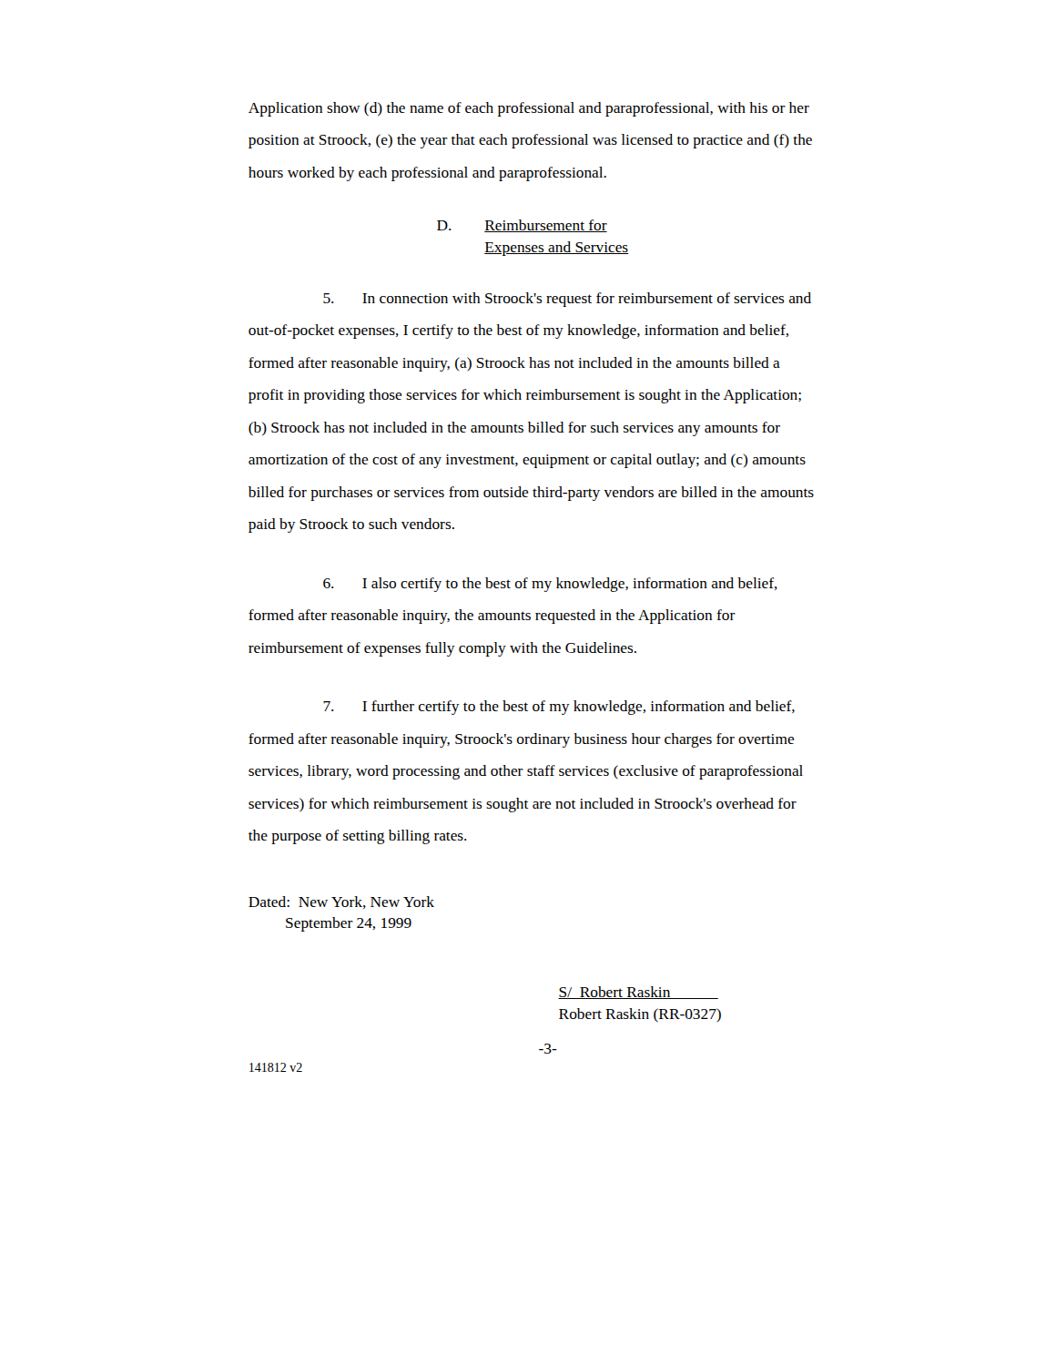Application show (d) the name of each professional and paraprofessional, with his or her position at Stroock, (e) the year that each professional was licensed to practice and (f) the hours worked by each professional and paraprofessional.
D. Reimbursement for Expenses and Services
5. In connection with Stroock's request for reimbursement of services and out-of-pocket expenses, I certify to the best of my knowledge, information and belief, formed after reasonable inquiry, (a) Stroock has not included in the amounts billed a profit in providing those services for which reimbursement is sought in the Application; (b) Stroock has not included in the amounts billed for such services any amounts for amortization of the cost of any investment, equipment or capital outlay; and (c) amounts billed for purchases or services from outside third-party vendors are billed in the amounts paid by Stroock to such vendors.
6. I also certify to the best of my knowledge, information and belief, formed after reasonable inquiry, the amounts requested in the Application for reimbursement of expenses fully comply with the Guidelines.
7. I further certify to the best of my knowledge, information and belief, formed after reasonable inquiry, Stroock's ordinary business hour charges for overtime services, library, word processing and other staff services (exclusive of paraprofessional services) for which reimbursement is sought are not included in Stroock's overhead for the purpose of setting billing rates.
Dated: New York, New York September 24, 1999
S/ Robert Raskin______
Robert Raskin (RR-0327)
-3-
141812 v2